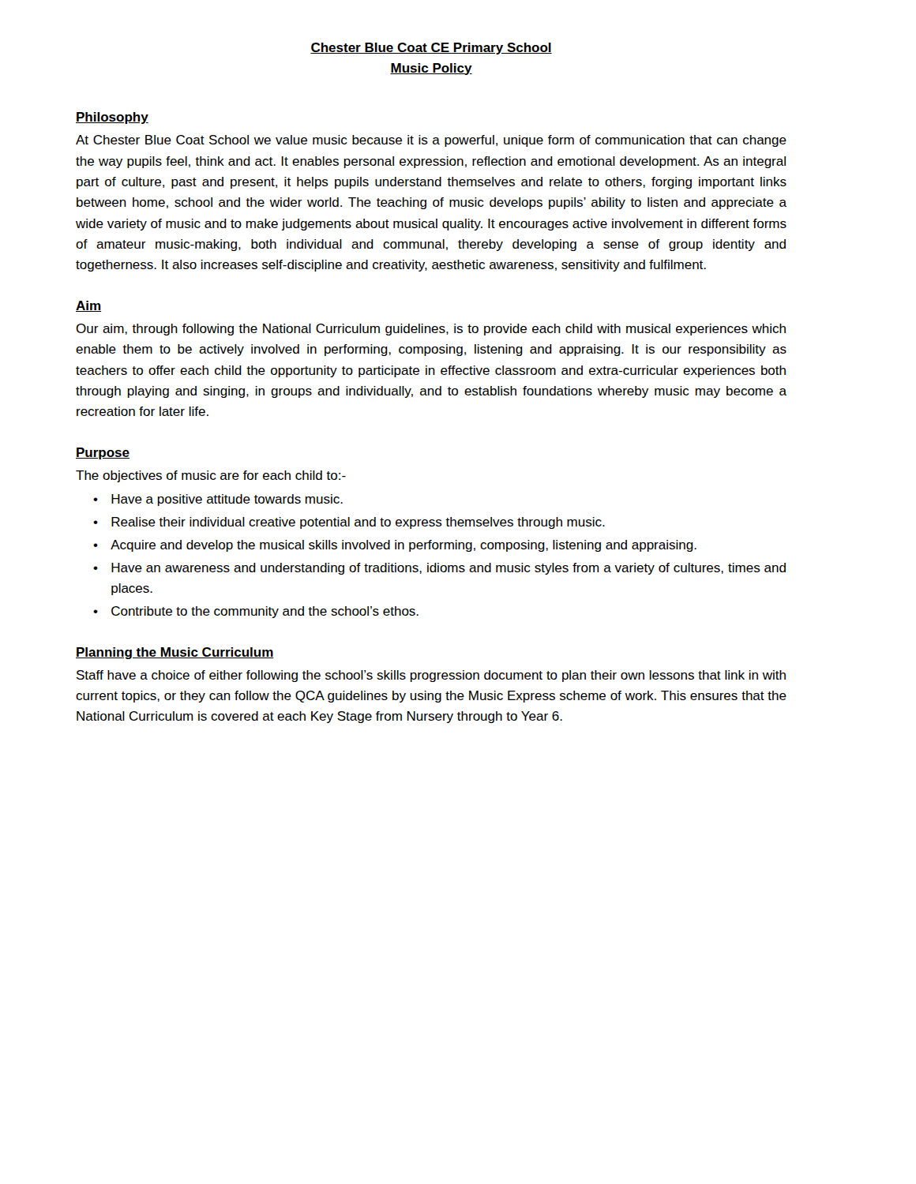Chester Blue Coat CE Primary School
Music Policy
Philosophy
At Chester Blue Coat School we value music because it is a powerful, unique form of communication that can change the way pupils feel, think and act. It enables personal expression, reflection and emotional development. As an integral part of culture, past and present, it helps pupils understand themselves and relate to others, forging important links between home, school and the wider world. The teaching of music develops pupils’ ability to listen and appreciate a wide variety of music and to make judgements about musical quality. It encourages active involvement in different forms of amateur music-making, both individual and communal, thereby developing a sense of group identity and togetherness. It also increases self-discipline and creativity, aesthetic awareness, sensitivity and fulfilment.
Aim
Our aim, through following the National Curriculum guidelines, is to provide each child with musical experiences which enable them to be actively involved in performing, composing, listening and appraising. It is our responsibility as teachers to offer each child the opportunity to participate in effective classroom and extra-curricular experiences both through playing and singing, in groups and individually, and to establish foundations whereby music may become a recreation for later life.
Purpose
The objectives of music are for each child to:-
Have a positive attitude towards music.
Realise their individual creative potential and to express themselves through music.
Acquire and develop the musical skills involved in performing, composing, listening and appraising.
Have an awareness and understanding of traditions, idioms and music styles from a variety of cultures, times and places.
Contribute to the community and the school’s ethos.
Planning the Music Curriculum
Staff have a choice of either following the school’s skills progression document to plan their own lessons that link in with current topics, or they can follow the QCA guidelines by using the Music Express scheme of work. This ensures that the National Curriculum is covered at each Key Stage from Nursery through to Year 6.